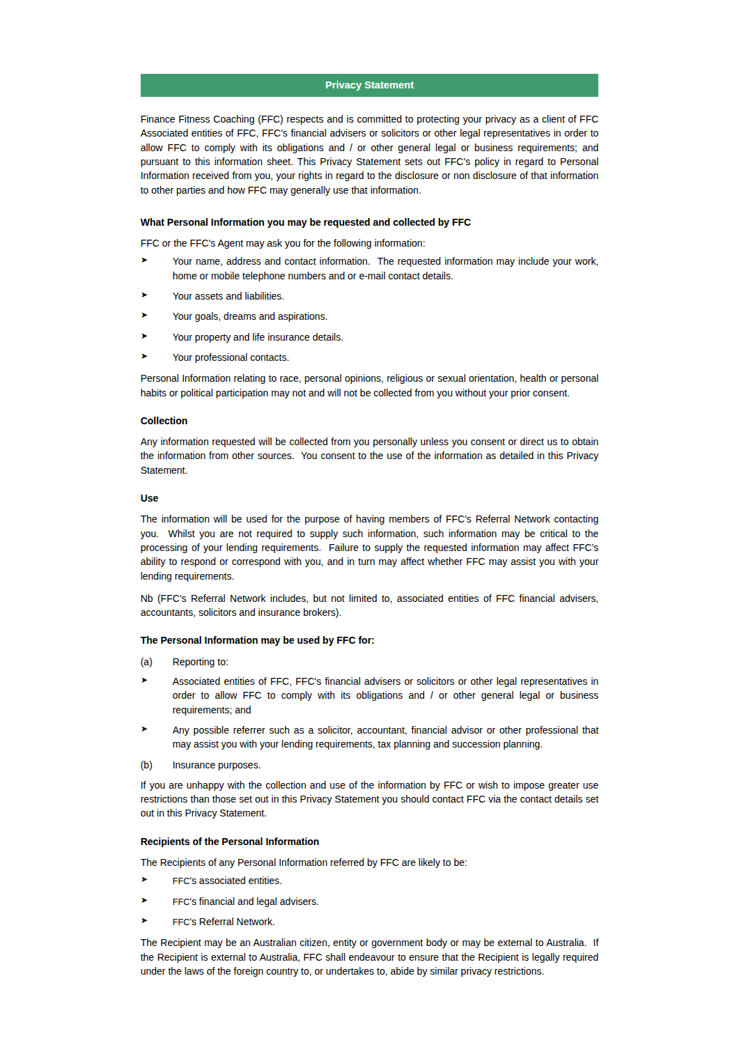Privacy Statement
Finance Fitness Coaching (FFC) respects and is committed to protecting your privacy as a client of FFC Associated entities of FFC, FFC's financial advisers or solicitors or other legal representatives in order to allow FFC to comply with its obligations and / or other general legal or business requirements; and pursuant to this information sheet. This Privacy Statement sets out FFC's policy in regard to Personal Information received from you, your rights in regard to the disclosure or non disclosure of that information to other parties and how FFC may generally use that information.
What Personal Information you may be requested and collected by FFC
FFC or the FFC's Agent may ask you for the following information:
Your name, address and contact information. The requested information may include your work, home or mobile telephone numbers and or e-mail contact details.
Your assets and liabilities.
Your goals, dreams and aspirations.
Your property and life insurance details.
Your professional contacts.
Personal Information relating to race, personal opinions, religious or sexual orientation, health or personal habits or political participation may not and will not be collected from you without your prior consent.
Collection
Any information requested will be collected from you personally unless you consent or direct us to obtain the information from other sources. You consent to the use of the information as detailed in this Privacy Statement.
Use
The information will be used for the purpose of having members of FFC's Referral Network contacting you. Whilst you are not required to supply such information, such information may be critical to the processing of your lending requirements. Failure to supply the requested information may affect FFC's ability to respond or correspond with you, and in turn may affect whether FFC may assist you with your lending requirements.
Nb (FFC's Referral Network includes, but not limited to, associated entities of FFC financial advisers, accountants, solicitors and insurance brokers).
The Personal Information may be used by FFC for:
(a) Reporting to:
Associated entities of FFC, FFC's financial advisers or solicitors or other legal representatives in order to allow FFC to comply with its obligations and / or other general legal or business requirements; and
Any possible referrer such as a solicitor, accountant, financial advisor or other professional that may assist you with your lending requirements, tax planning and succession planning.
(b) Insurance purposes.
If you are unhappy with the collection and use of the information by FFC or wish to impose greater use restrictions than those set out in this Privacy Statement you should contact FFC via the contact details set out in this Privacy Statement.
Recipients of the Personal Information
The Recipients of any Personal Information referred by FFC are likely to be:
FFC's associated entities.
FFC's financial and legal advisers.
FFC's Referral Network.
The Recipient may be an Australian citizen, entity or government body or may be external to Australia. If the Recipient is external to Australia, FFC shall endeavour to ensure that the Recipient is legally required under the laws of the foreign country to, or undertakes to, abide by similar privacy restrictions.